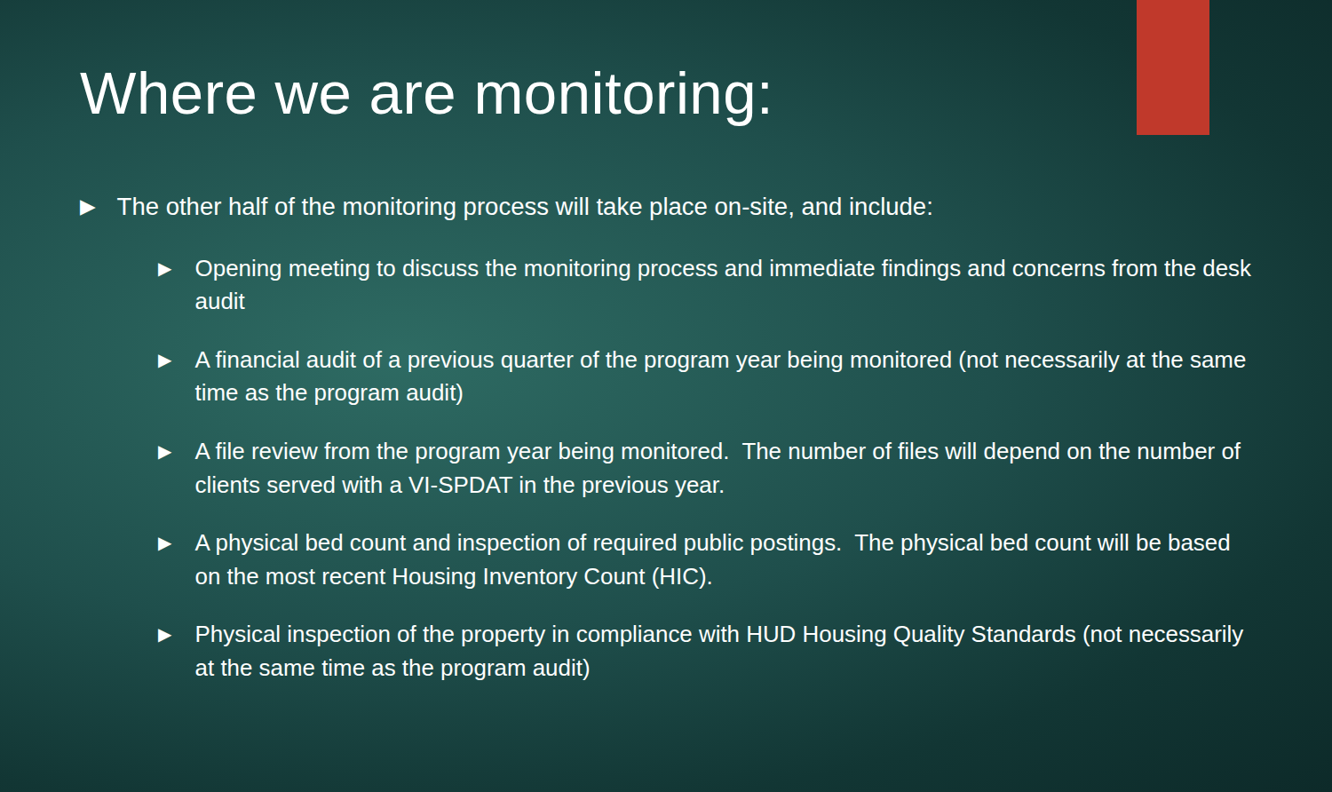Where we are monitoring:
The other half of the monitoring process will take place on-site, and include:
Opening meeting to discuss the monitoring process and immediate findings and concerns from the desk audit
A financial audit of a previous quarter of the program year being monitored (not necessarily at the same time as the program audit)
A file review from the program year being monitored. The number of files will depend on the number of clients served with a VI-SPDAT in the previous year.
A physical bed count and inspection of required public postings. The physical bed count will be based on the most recent Housing Inventory Count (HIC).
Physical inspection of the property in compliance with HUD Housing Quality Standards (not necessarily at the same time as the program audit)